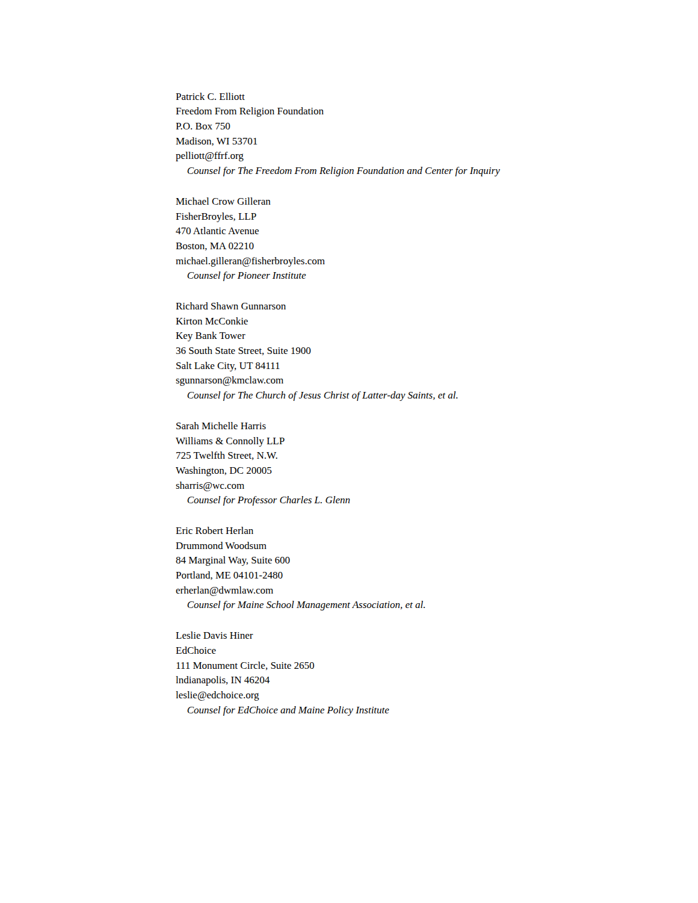Patrick C. Elliott
Freedom From Religion Foundation
P.O. Box 750
Madison, WI 53701
pelliott@ffrf.org
Counsel for The Freedom From Religion Foundation and Center for Inquiry
Michael Crow Gilleran
FisherBroyles, LLP
470 Atlantic Avenue
Boston, MA 02210
michael.gilleran@fisherbroyles.com
Counsel for Pioneer Institute
Richard Shawn Gunnarson
Kirton McConkie
Key Bank Tower
36 South State Street, Suite 1900
Salt Lake City, UT 84111
sgunnarson@kmclaw.com
Counsel for The Church of Jesus Christ of Latter-day Saints, et al.
Sarah Michelle Harris
Williams & Connolly LLP
725 Twelfth Street, N.W.
Washington, DC 20005
sharris@wc.com
Counsel for Professor Charles L. Glenn
Eric Robert Herlan
Drummond Woodsum
84 Marginal Way, Suite 600
Portland, ME 04101-2480
erherlan@dwmlaw.com
Counsel for Maine School Management Association, et al.
Leslie Davis Hiner
EdChoice
111 Monument Circle, Suite 2650
lndianapolis, IN 46204
leslie@edchoice.org
Counsel for EdChoice and Maine Policy Institute